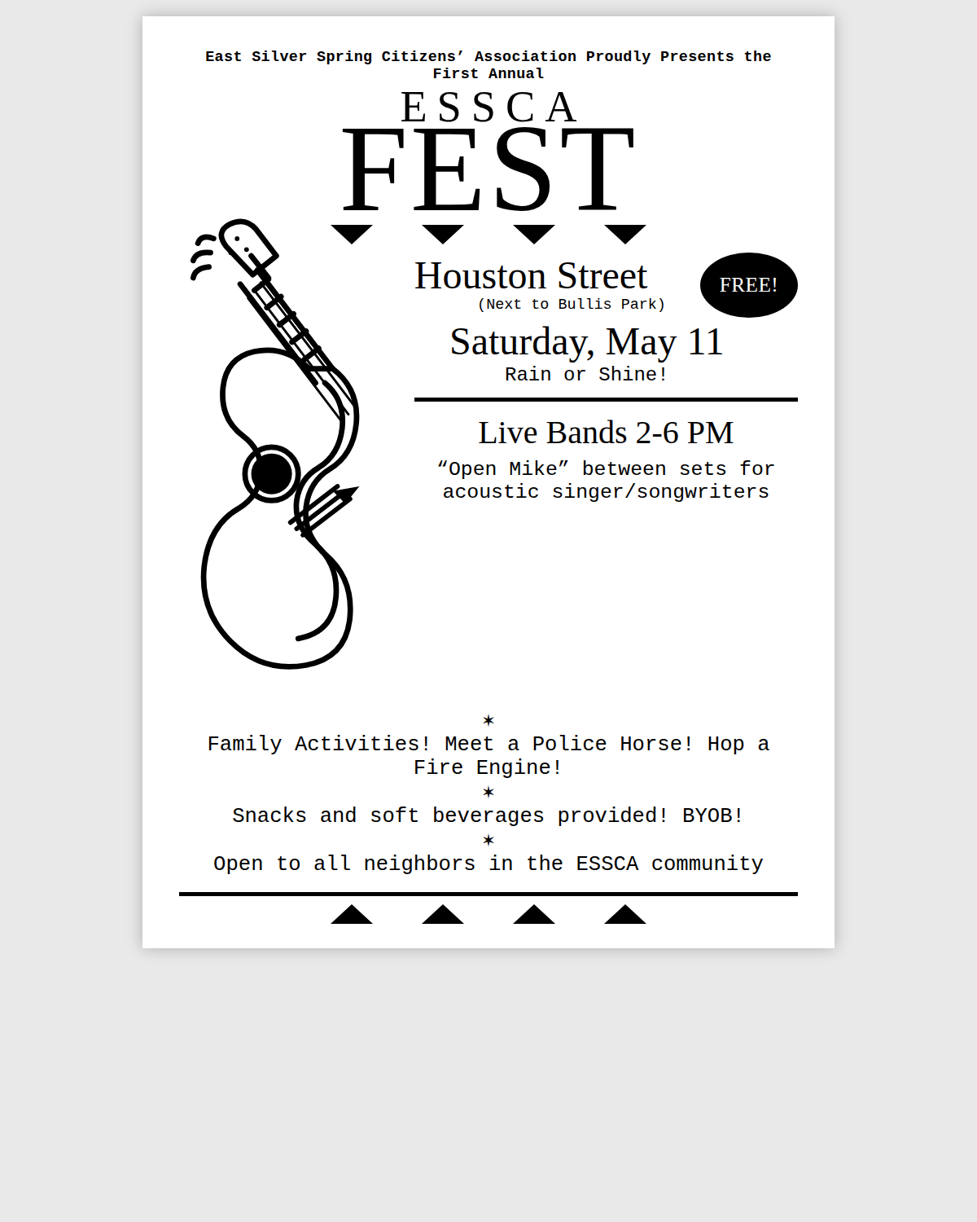East Silver Spring Citizens’ Association Proudly Presents the First Annual
ESSCA
FEST
FREE!
Houston Street
(Next to Bullis Park)
Saturday, May 11
Rain or Shine!
Live Bands 2-6 PM
“Open Mike” between sets for
acoustic singer/songwriters
✶
Family Activities! Meet a Police Horse! Hop a Fire Engine!
✶
Snacks and soft beverages provided! BYOB!
✶
Open to all neighbors in the ESSCA community